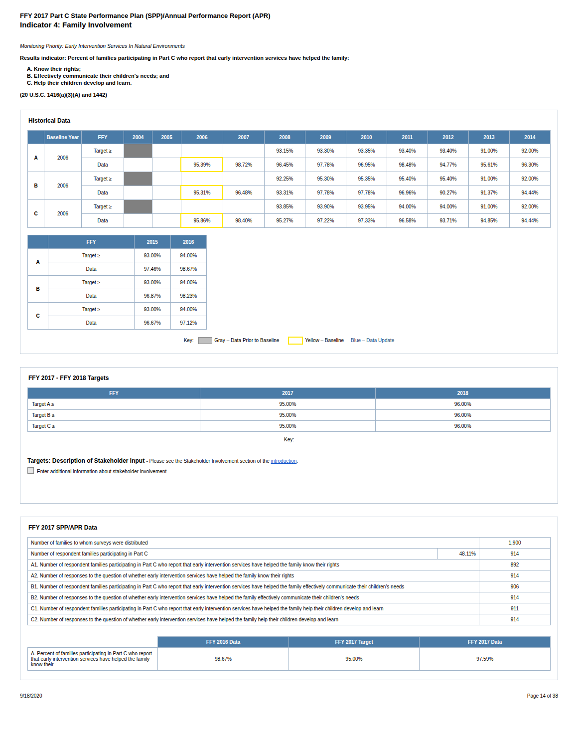FFY 2017 Part C State Performance Plan (SPP)/Annual Performance Report (APR)
Indicator 4: Family Involvement
Monitoring Priority: Early Intervention Services In Natural Environments
Results indicator: Percent of families participating in Part C who report that early intervention services have helped the family:
Know their rights;
Effectively communicate their children's needs; and
Help their children develop and learn.
(20 U.S.C. 1416(a)(3)(A) and 1442)
Historical Data
| | Baseline Year | FFY | 2004 | 2005 | 2006 | 2007 | 2008 | 2009 | 2010 | 2011 | 2012 | 2013 | 2014 |
| --- | --- | --- | --- | --- | --- | --- | --- | --- | --- | --- | --- | --- | --- |
| A | 2006 | Target ≥ | | | | | 93.15% | 93.30% | 93.35% | 93.40% | 93.40% | 91.00% | 92.00% |
| Data | | | 95.39% | 98.72% | 96.45% | 97.78% | 96.95% | 98.48% | 94.77% | 95.61% | 96.30% |
| B | 2006 | Target ≥ | | | | | 92.25% | 95.30% | 95.35% | 95.40% | 95.40% | 91.00% | 92.00% |
| Data | | | 95.31% | 96.48% | 93.31% | 97.78% | 97.78% | 96.96% | 90.27% | 91.37% | 94.44% |
| C | 2006 | Target ≥ | | | | | 93.85% | 93.90% | 93.95% | 94.00% | 94.00% | 91.00% | 92.00% |
| Data | | | 95.86% | 98.40% | 95.27% | 97.22% | 97.33% | 96.58% | 93.71% | 94.85% | 94.44% |
| | FFY | 2015 | 2016 |
| --- | --- | --- | --- |
| A | Target ≥ | 93.00% | 94.00% |
| Data | 97.46% | 98.67% |
| B | Target ≥ | 93.00% | 94.00% |
| Data | 96.87% | 98.23% |
| C | Target ≥ | 93.00% | 94.00% |
| Data | 96.67% | 97.12% |
Key: Gray – Data Prior to Baseline Yellow – Baseline Blue – Data Update
FFY 2017 - FFY 2018 Targets
| FFY | 2017 | 2018 |
| --- | --- | --- |
| Target A ≥ | 95.00% | 96.00% |
| Target B ≥ | 95.00% | 96.00% |
| Target C ≥ | 95.00% | 96.00% |
Key:
Targets: Description of Stakeholder Input - Please see the Stakeholder Involvement section of the introduction.
Enter additional information about stakeholder involvement
FFY 2017 SPP/APR Data
| Number of families to whom surveys were distributed | 1,900 |
| Number of respondent families participating in Part C | 48.11% | 914 |
| A1. Number of respondent families participating in Part C who report that early intervention services have helped the family know their rights | 892 |
| A2. Number of responses to the question of whether early intervention services have helped the family know their rights | 914 |
| B1. Number of respondent families participating in Part C who report that early intervention services have helped the family effectively communicate their children's needs | 906 |
| B2. Number of responses to the question of whether early intervention services have helped the family effectively communicate their children's needs | 914 |
| C1. Number of respondent families participating in Part C who report that early intervention services have helped the family help their children develop and learn | 911 |
| C2. Number of responses to the question of whether early intervention services have helped the family help their children develop and learn | 914 |
| | FFY 2016 Data | FFY 2017 Target | FFY 2017 Data |
| --- | --- | --- | --- |
| A. Percent of families participating in Part C who report that early intervention services have helped the family know their | 98.67% | 95.00% | 97.59% |
9/18/2020 Page 14 of 38